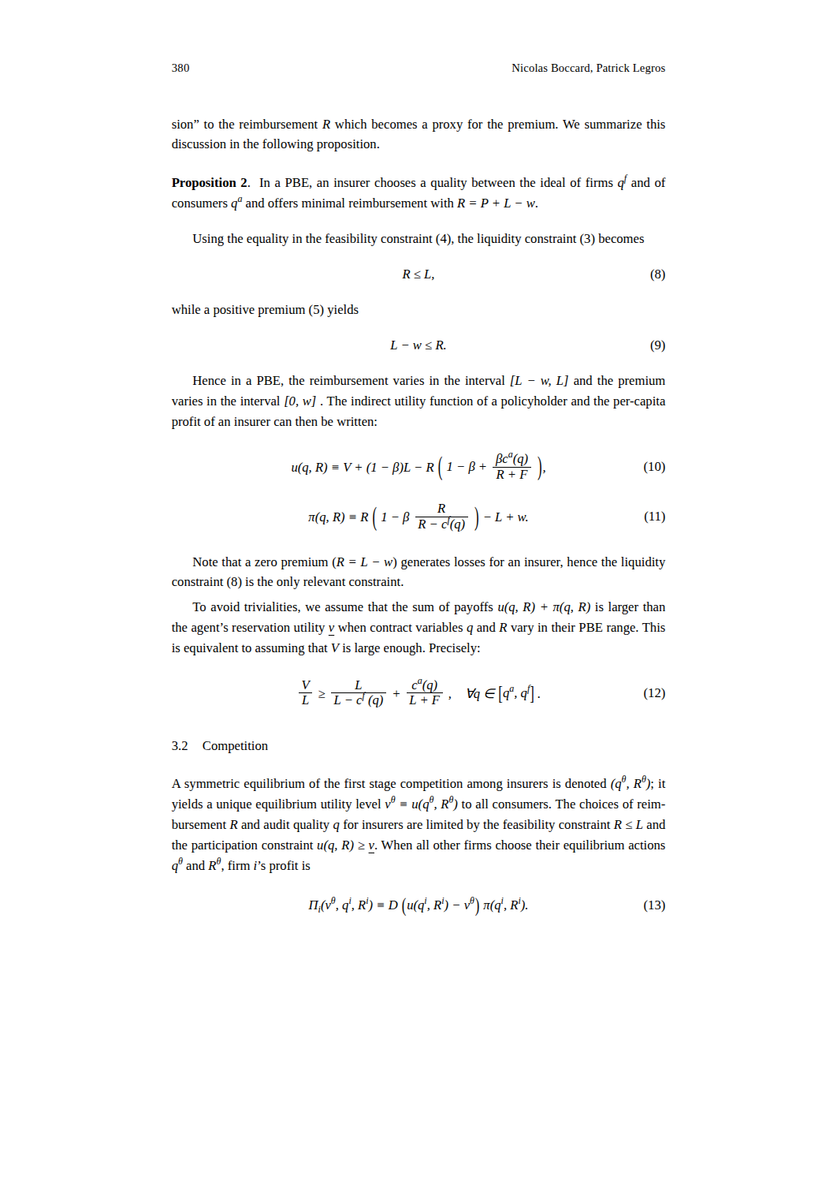380 Nicolas Boccard, Patrick Legros
sion” to the reimbursement R which becomes a proxy for the premium. We summarize this discussion in the following proposition.
Proposition 2. In a PBE, an insurer chooses a quality between the ideal of firms qf and of consumers qa and offers minimal reimbursement with R = P + L − w.
Using the equality in the feasibility constraint (4), the liquidity constraint (3) becomes
R ≤ L, (8)
while a positive premium (5) yields
L − w ≤ R. (9)
Hence in a PBE, the reimbursement varies in the interval [L − w, L] and the premium varies in the interval [0, w] . The indirect utility function of a policyholder and the per-capita profit of an insurer can then be written:
u(q, R) ≡ V + (1 − β)L − R ( 1 − β + βca(q) R + F ), (10)
π(q, R) ≡ R ( 1 − β R R − cf(q) ) − L + w. (11)
Note that a zero premium (R = L − w) generates losses for an insurer, hence the liquidity constraint (8) is the only relevant constraint.
To avoid trivialities, we assume that the sum of payoffs u(q, R) + π(q, R) is larger than the agent’s reservation utility v when contract variables q and R vary in their PBE range. This is equivalent to assuming that V is large enough. Precisely:
V L ≥ L L − cf (q) + ca(q) L + F , ∀q ∈ [qa, qf] . (12)
3.2 Competition
A symmetric equilibrium of the first stage competition among insurers is denoted (qθ, Rθ); it yields a unique equilibrium utility level vθ ≡ u(qθ, Rθ) to all consumers. The choices of reimbursement R and audit quality q for insurers are limited by the feasibility constraint R ≤ L and the participation constraint u(q, R) ≥ v. When all other firms choose their equilibrium actions qθ and Rθ, firm i’s profit is
Πi(vθ, qi, Ri) ≡ D (u(qi, Ri) − vθ) π(qi, Ri). (13)